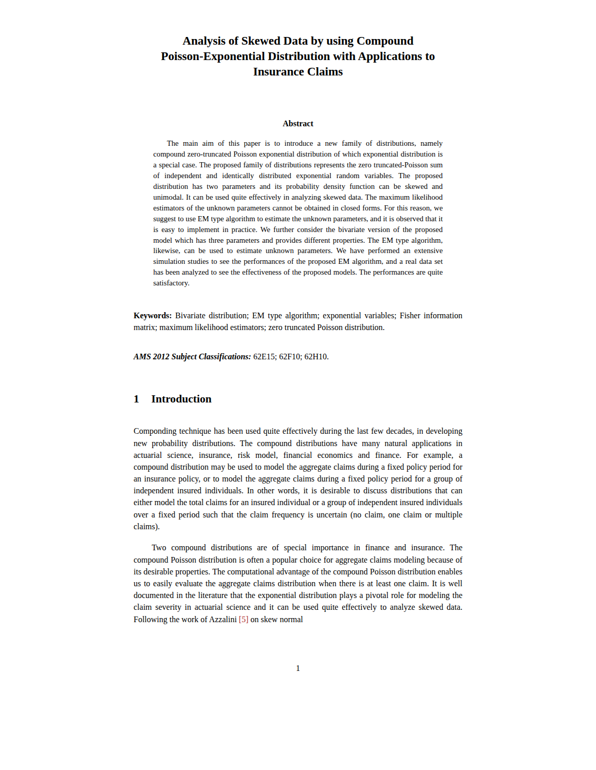Analysis of Skewed Data by using Compound
Poisson-Exponential Distribution with Applications to
Insurance Claims
Abstract
The main aim of this paper is to introduce a new family of distributions, namely compound zero-truncated Poisson exponential distribution of which exponential distribution is a special case. The proposed family of distributions represents the zero truncated-Poisson sum of independent and identically distributed exponential random variables. The proposed distribution has two parameters and its probability density function can be skewed and unimodal. It can be used quite effectively in analyzing skewed data. The maximum likelihood estimators of the unknown parameters cannot be obtained in closed forms. For this reason, we suggest to use EM type algorithm to estimate the unknown parameters, and it is observed that it is easy to implement in practice. We further consider the bivariate version of the proposed model which has three parameters and provides different properties. The EM type algorithm, likewise, can be used to estimate unknown parameters. We have performed an extensive simulation studies to see the performances of the proposed EM algorithm, and a real data set has been analyzed to see the effectiveness of the proposed models. The performances are quite satisfactory.
Keywords: Bivariate distribution; EM type algorithm; exponential variables; Fisher information matrix; maximum likelihood estimators; zero truncated Poisson distribution.
AMS 2012 Subject Classifications: 62E15; 62F10; 62H10.
1 Introduction
Componding technique has been used quite effectively during the last few decades, in developing new probability distributions. The compound distributions have many natural applications in actuarial science, insurance, risk model, financial economics and finance. For example, a compound distribution may be used to model the aggregate claims during a fixed policy period for an insurance policy, or to model the aggregate claims during a fixed policy period for a group of independent insured individuals. In other words, it is desirable to discuss distributions that can either model the total claims for an insured individual or a group of independent insured individuals over a fixed period such that the claim frequency is uncertain (no claim, one claim or multiple claims).
Two compound distributions are of special importance in finance and insurance. The compound Poisson distribution is often a popular choice for aggregate claims modeling because of its desirable properties. The computational advantage of the compound Poisson distribution enables us to easily evaluate the aggregate claims distribution when there is at least one claim. It is well documented in the literature that the exponential distribution plays a pivotal role for modeling the claim severity in actuarial science and it can be used quite effectively to analyze skewed data. Following the work of Azzalini [5] on skew normal
1